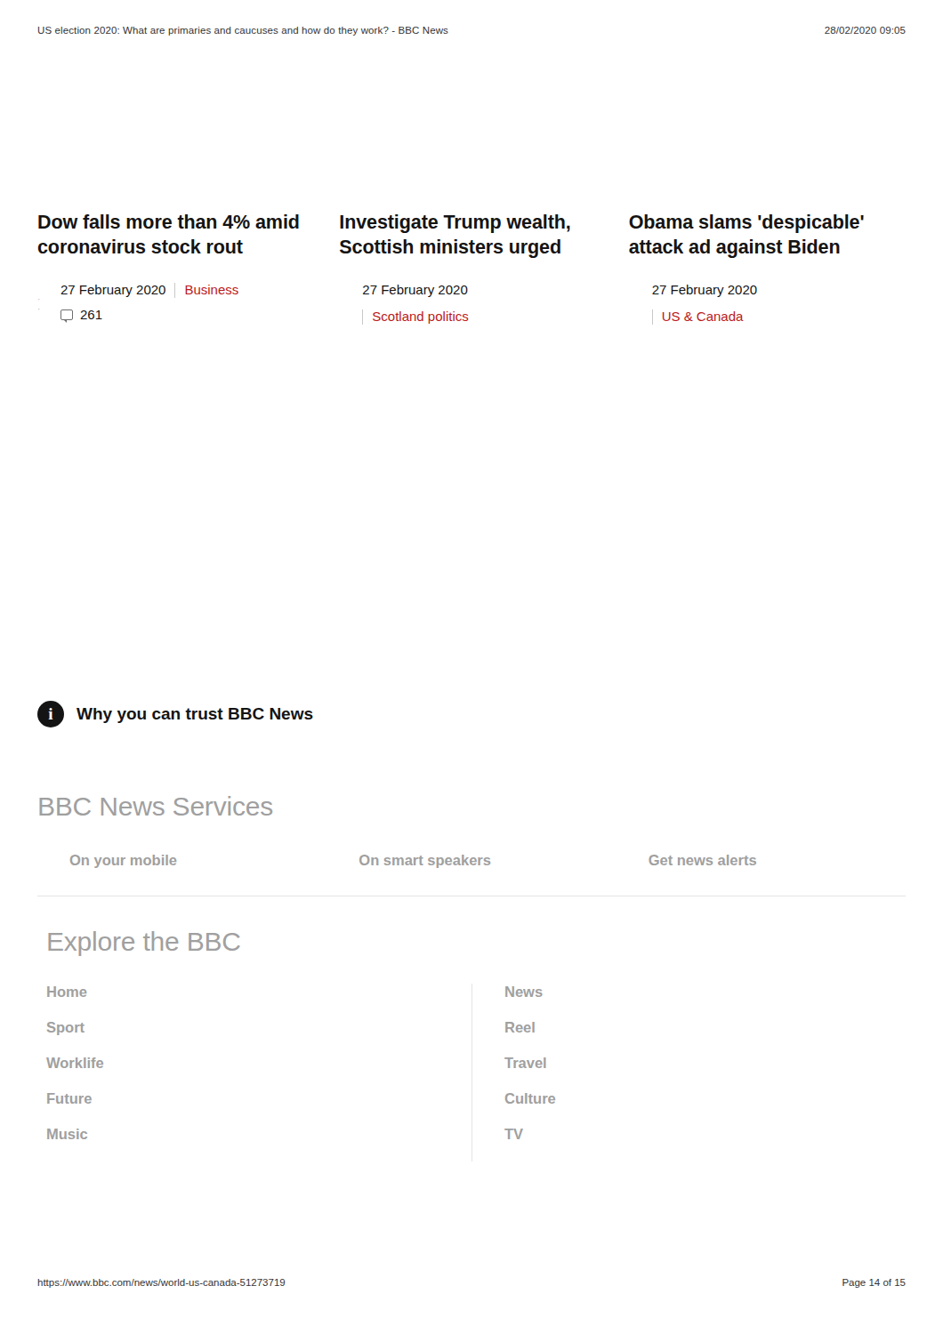US election 2020: What are primaries and caucuses and how do they work? - BBC News
28/02/2020 09:05
Dow falls more than 4% amid coronavirus stock rout
27 February 2020 Business
·
· 261
Investigate Trump wealth, Scottish ministers urged
27 February 2020
Scotland politics
Obama slams 'despicable' attack ad against Biden
27 February 2020
US & Canada
i Why you can trust BBC News
BBC News Services
On your mobile
On smart speakers
Get news alerts
Explore the BBC
Home
Sport
Worklife
Future
Music
News
Reel
Travel
Culture
TV
https://www.bbc.com/news/world-us-canada-51273719 Page 14 of 15